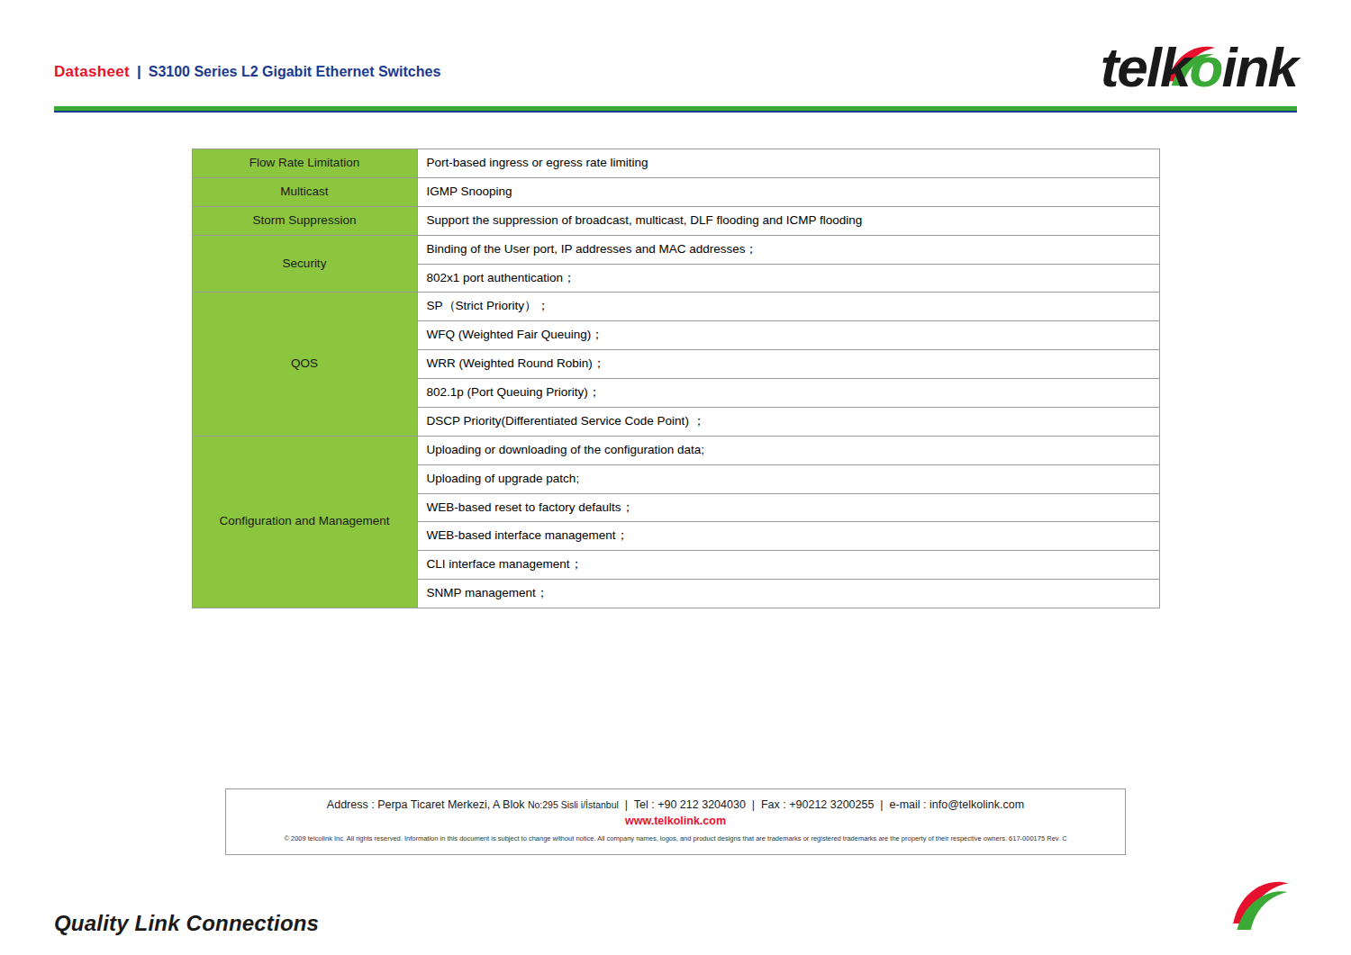Datasheet|S3100 Series L2 Gigabit Ethernet Switches
telkoink
| Flow Rate Limitation | Port-based ingress or egress rate limiting |
| Multicast | IGMP Snooping |
| Storm Suppression | Support the suppression of broadcast, multicast, DLF flooding and ICMP flooding |
| Security | Binding of the User port, IP addresses and MAC addresses； |
| 802x1 port authentication； |
| QOS | SP（Strict Priority）； |
| WFQ (Weighted Fair Queuing)； |
| WRR (Weighted Round Robin)； |
| 802.1p (Port Queuing Priority)； |
| DSCP Priority(Differentiated Service Code Point) ； |
| Configuration and Management | Uploading or downloading of the configuration data; |
| Uploading of upgrade patch; |
| WEB-based reset to factory defaults； |
| WEB-based interface management； |
| CLI interface management； |
| SNMP management； |
Address : Perpa Ticaret Merkezi, A Blok No:295 Sisli i/İstanbul | Tel : +90 212 3204030 | Fax : +90212 3200255 | e-mail : info@telkolink.com
www.telkolink.com
© 2009 telcolink Inc. All rights reserved. Information in this document is subject to change without notice. All company names, logos, and product designs that are trademarks or registered trademarks are the property of their respective owners. 617-000175 Rev. C
Quality Link Connections